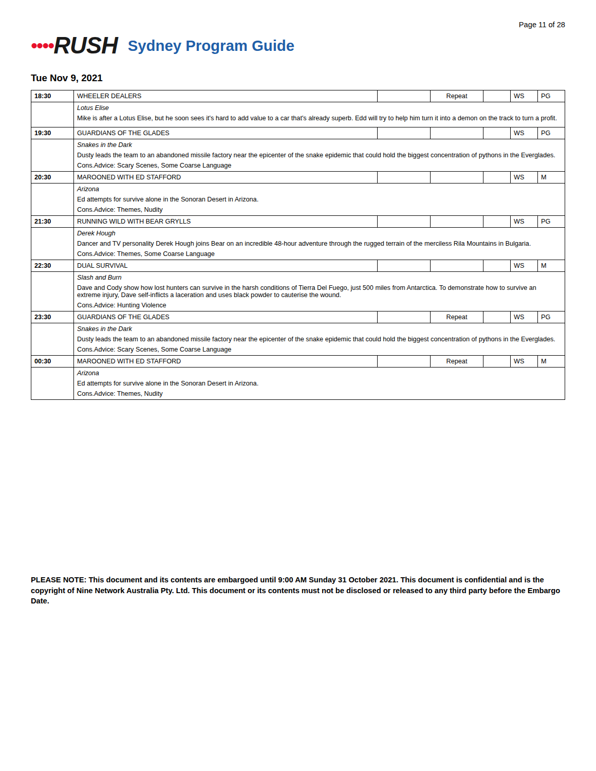Page 11 of 28
••••RUSH
Sydney Program Guide
Tue Nov 9, 2021
| 18:30 | WHEELER DEALERS | | Repeat | | WS | PG |
| | Lotus Elise Mike is after a Lotus Elise, but he soon sees it's hard to add value to a car that's already superb. Edd will try to help him turn it into a demon on the track to turn a profit. |
| 19:30 | GUARDIANS OF THE GLADES | | | | WS | PG |
| | Snakes in the Dark Dusty leads the team to an abandoned missile factory near the epicenter of the snake epidemic that could hold the biggest concentration of pythons in the Everglades. Cons.Advice: Scary Scenes, Some Coarse Language |
| 20:30 | MAROONED WITH ED STAFFORD | | | | WS | M |
| | Arizona Ed attempts for survive alone in the Sonoran Desert in Arizona. Cons.Advice: Themes, Nudity |
| 21:30 | RUNNING WILD WITH BEAR GRYLLS | | | | WS | PG |
| | Derek Hough Dancer and TV personality Derek Hough joins Bear on an incredible 48-hour adventure through the rugged terrain of the merciless Rila Mountains in Bulgaria. Cons.Advice: Themes, Some Coarse Language |
| 22:30 | DUAL SURVIVAL | | | | WS | M |
| | Slash and Burn Dave and Cody show how lost hunters can survive in the harsh conditions of Tierra Del Fuego, just 500 miles from Antarctica. To demonstrate how to survive an extreme injury, Dave self-inflicts a laceration and uses black powder to cauterise the wound. Cons.Advice: Hunting Violence |
| 23:30 | GUARDIANS OF THE GLADES | | Repeat | | WS | PG |
| | Snakes in the Dark Dusty leads the team to an abandoned missile factory near the epicenter of the snake epidemic that could hold the biggest concentration of pythons in the Everglades. Cons.Advice: Scary Scenes, Some Coarse Language |
| 00:30 | MAROONED WITH ED STAFFORD | | Repeat | | WS | M |
| | Arizona Ed attempts for survive alone in the Sonoran Desert in Arizona. Cons.Advice: Themes, Nudity |
PLEASE NOTE: This document and its contents are embargoed until 9:00 AM Sunday 31 October 2021. This document is confidential and is the copyright of Nine Network Australia Pty. Ltd. This document or its contents must not be disclosed or released to any third party before the Embargo Date.